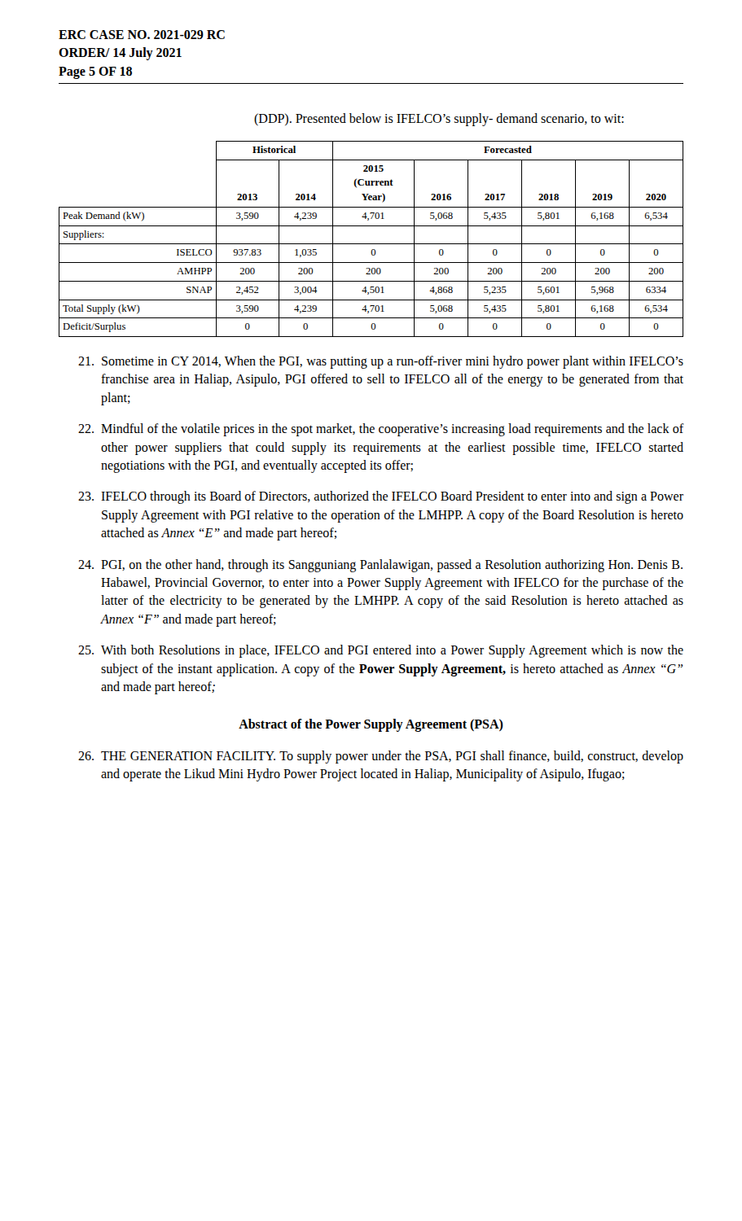ERC CASE NO. 2021-029 RC ORDER/ 14 July 2021 Page 5 OF 18
(DDP). Presented below is IFELCO’s supply- demand scenario, to wit:
| | Historical | Forecasted |
| --- | --- | --- |
| | 2013 | 2014 | 2015 (Current Year) | 2016 | 2017 | 2018 | 2019 | 2020 |
| Peak Demand (kW) | 3,590 | 4,239 | 4,701 | 5,068 | 5,435 | 5,801 | 6,168 | 6,534 |
| Suppliers: | | | | | | | | |
| ISELCO | 937.83 | 1,035 | 0 | 0 | 0 | 0 | 0 | 0 |
| AMHPP | 200 | 200 | 200 | 200 | 200 | 200 | 200 | 200 |
| SNAP | 2,452 | 3,004 | 4,501 | 4,868 | 5,235 | 5,601 | 5,968 | 6334 |
| Total Supply (kW) | 3,590 | 4,239 | 4,701 | 5,068 | 5,435 | 5,801 | 6,168 | 6,534 |
| Deficit/Surplus | 0 | 0 | 0 | 0 | 0 | 0 | 0 | 0 |
21. Sometime in CY 2014, When the PGI, was putting up a run-off-river mini hydro power plant within IFELCO’s franchise area in Haliap, Asipulo, PGI offered to sell to IFELCO all of the energy to be generated from that plant;
22. Mindful of the volatile prices in the spot market, the cooperative’s increasing load requirements and the lack of other power suppliers that could supply its requirements at the earliest possible time, IFELCO started negotiations with the PGI, and eventually accepted its offer;
23. IFELCO through its Board of Directors, authorized the IFELCO Board President to enter into and sign a Power Supply Agreement with PGI relative to the operation of the LMHPP. A copy of the Board Resolution is hereto attached as Annex “E” and made part hereof;
24. PGI, on the other hand, through its Sangguniang Panlalawigan, passed a Resolution authorizing Hon. Denis B. Habawel, Provincial Governor, to enter into a Power Supply Agreement with IFELCO for the purchase of the latter of the electricity to be generated by the LMHPP. A copy of the said Resolution is hereto attached as Annex “F” and made part hereof;
25. With both Resolutions in place, IFELCO and PGI entered into a Power Supply Agreement which is now the subject of the instant application. A copy of the Power Supply Agreement, is hereto attached as Annex “G” and made part hereof;
Abstract of the Power Supply Agreement (PSA)
26. THE GENERATION FACILITY. To supply power under the PSA, PGI shall finance, build, construct, develop and operate the Likud Mini Hydro Power Project located in Haliap, Municipality of Asipulo, Ifugao;